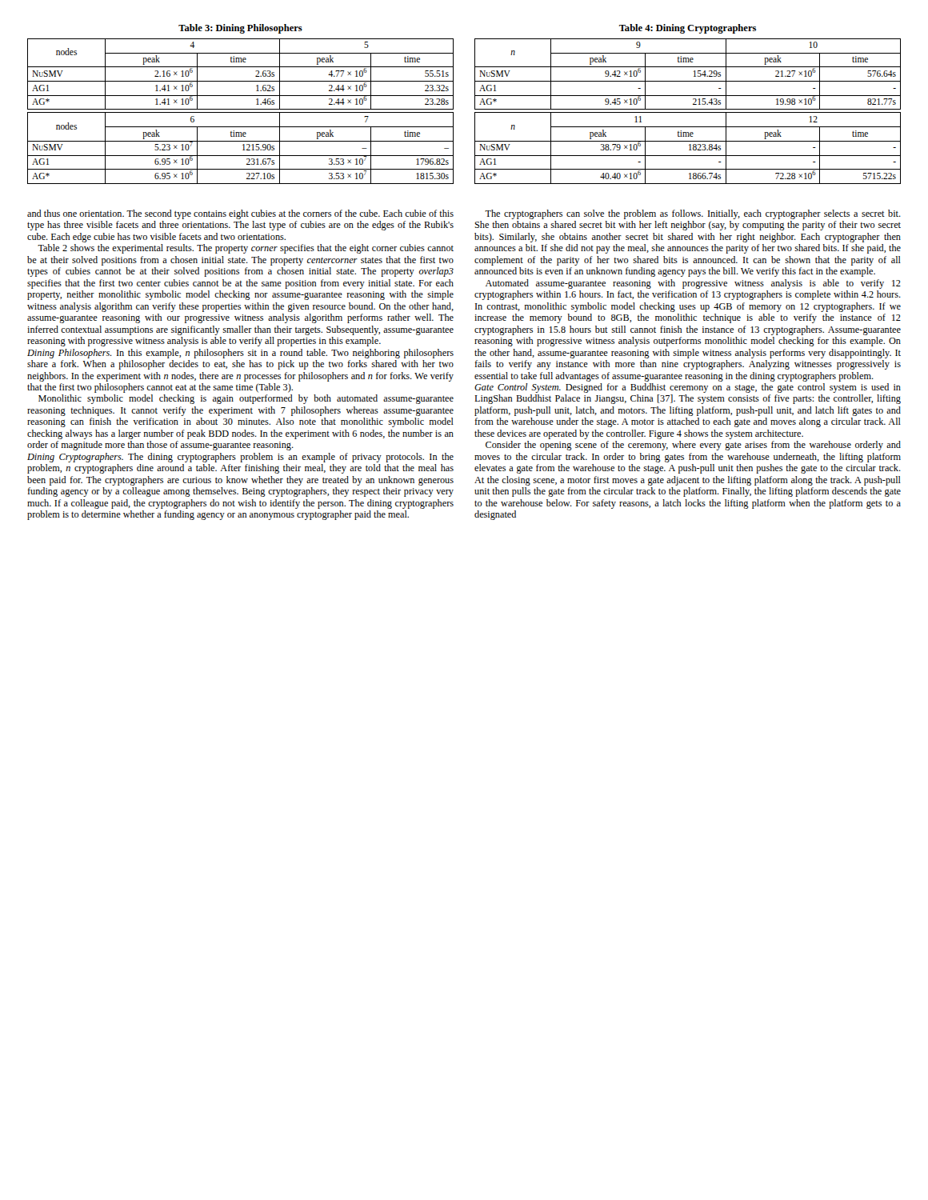Table 3: Dining Philosophers
| nodes | 4 | 5 |
| peak | time | peak | time |
| NuSMV | 2.16 × 10 6 | 2.63s | 4.77 × 10 6 | 55.51s |
| AG1 | 1.41 × 10 6 | 1.62s | 2.44 × 10 6 | 23.32s |
| AG* | 1.41 × 10 6 | 1.46s | 2.44 × 10 6 | 23.28s |
| nodes | 6 | 7 |
| peak | time | peak | time |
| NuSMV | 5.23 × 10 7 | 1215.90s | – | – |
| AG1 | 6.95 × 10 6 | 231.67s | 3.53 × 10 7 | 1796.82s |
| AG* | 6.95 × 10 6 | 227.10s | 3.53 × 10 7 | 1815.30s |
Table 4: Dining Cryptographers
| n | 9 | 10 |
| peak | time | peak | time |
| NuSMV | 9.42 ×10 6 | 154.29s | 21.27 ×10 6 | 576.64s |
| AG1 | - | - | - | - |
| AG* | 9.45 ×10 6 | 215.43s | 19.98 ×10 6 | 821.77s |
| n | 11 | 12 |
| peak | time | peak | time |
| NuSMV | 38.79 ×10 6 | 1823.84s | - | - |
| AG1 | - | - | - | - |
| AG* | 40.40 ×10 6 | 1866.74s | 72.28 ×10 6 | 5715.22s |
and thus one orientation. The second type contains eight cubies at the corners of the cube. Each cubie of this type has three visible facets and three orientations. The last type of cubies are on the edges of the Rubik's cube. Each edge cubie has two visible facets and two orientations.
Table 2 shows the experimental results. The property corner specifies that the eight corner cubies cannot be at their solved positions from a chosen initial state. The property centercorner states that the first two types of cubies cannot be at their solved positions from a chosen initial state. The property overlap3 specifies that the first two center cubies cannot be at the same position from every initial state. For each property, neither monolithic symbolic model checking nor assume-guarantee reasoning with the simple witness analysis algorithm can verify these properties within the given resource bound. On the other hand, assume-guarantee reasoning with our progressive witness analysis algorithm performs rather well. The inferred contextual assumptions are significantly smaller than their targets. Subsequently, assume-guarantee reasoning with progressive witness analysis is able to verify all properties in this example.
Dining Philosophers. In this example, n philosophers sit in a round table. Two neighboring philosophers share a fork. When a philosopher decides to eat, she has to pick up the two forks shared with her two neighbors. In the experiment with n nodes, there are n processes for philosophers and n for forks. We verify that the first two philosophers cannot eat at the same time (Table 3).
Monolithic symbolic model checking is again outperformed by both automated assume-guarantee reasoning techniques. It cannot verify the experiment with 7 philosophers whereas assume-guarantee reasoning can finish the verification in about 30 minutes. Also note that monolithic symbolic model checking always has a larger number of peak BDD nodes. In the experiment with 6 nodes, the number is an order of magnitude more than those of assume-guarantee reasoning.
Dining Cryptographers. The dining cryptographers problem is an example of privacy protocols. In the problem, n cryptographers dine around a table. After finishing their meal, they are told that the meal has been paid for. The cryptographers are curious to know whether they are treated by an unknown generous funding agency or by a colleague among themselves. Being cryptographers, they respect their privacy very much. If a colleague paid, the cryptographers do not wish to identify the person. The dining cryptographers problem is to determine whether a funding agency or an anonymous cryptographer paid the meal.
The cryptographers can solve the problem as follows. Initially, each cryptographer selects a secret bit. She then obtains a shared secret bit with her left neighbor (say, by computing the parity of their two secret bits). Similarly, she obtains another secret bit shared with her right neighbor. Each cryptographer then announces a bit. If she did not pay the meal, she announces the parity of her two shared bits. If she paid, the complement of the parity of her two shared bits is announced. It can be shown that the parity of all announced bits is even if an unknown funding agency pays the bill. We verify this fact in the example.
Automated assume-guarantee reasoning with progressive witness analysis is able to verify 12 cryptographers within 1.6 hours. In fact, the verification of 13 cryptographers is complete within 4.2 hours. In contrast, monolithic symbolic model checking uses up 4GB of memory on 12 cryptographers. If we increase the memory bound to 8GB, the monolithic technique is able to verify the instance of 12 cryptographers in 15.8 hours but still cannot finish the instance of 13 cryptographers. Assume-guarantee reasoning with progressive witness analysis outperforms monolithic model checking for this example. On the other hand, assume-guarantee reasoning with simple witness analysis performs very disappointingly. It fails to verify any instance with more than nine cryptographers. Analyzing witnesses progressively is essential to take full advantages of assume-guarantee reasoning in the dining cryptographers problem.
Gate Control System. Designed for a Buddhist ceremony on a stage, the gate control system is used in LingShan Buddhist Palace in Jiangsu, China [37]. The system consists of five parts: the controller, lifting platform, push-pull unit, latch, and motors. The lifting platform, push-pull unit, and latch lift gates to and from the warehouse under the stage. A motor is attached to each gate and moves along a circular track. All these devices are operated by the controller. Figure 4 shows the system architecture.
Consider the opening scene of the ceremony, where every gate arises from the warehouse orderly and moves to the circular track. In order to bring gates from the warehouse underneath, the lifting platform elevates a gate from the warehouse to the stage. A push-pull unit then pushes the gate to the circular track. At the closing scene, a motor first moves a gate adjacent to the lifting platform along the track. A push-pull unit then pulls the gate from the circular track to the platform. Finally, the lifting platform descends the gate to the warehouse below. For safety reasons, a latch locks the lifting platform when the platform gets to a designated